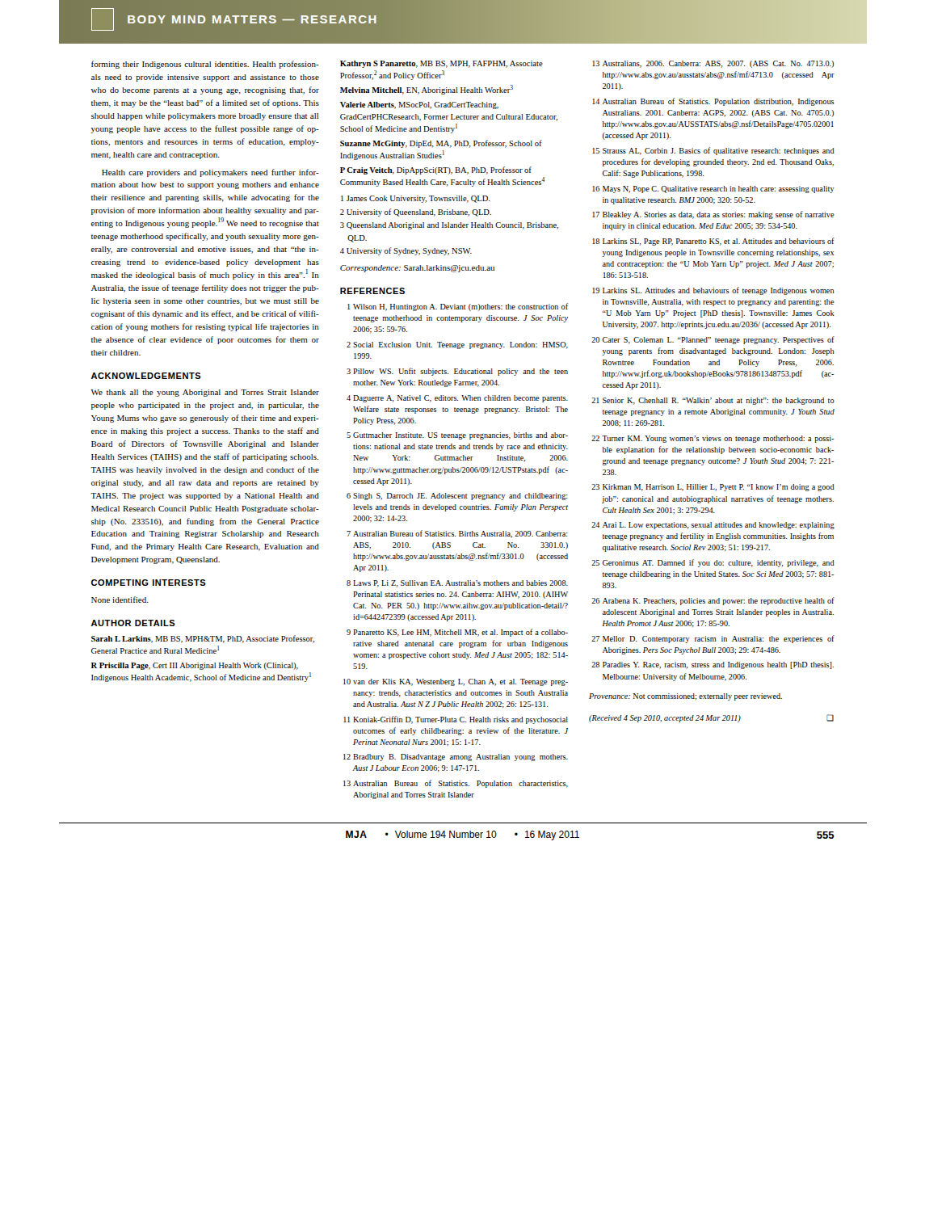BODY MIND MATTERS — RESEARCH
forming their Indigenous cultural identities. Health professionals need to provide intensive support and assistance to those who do become parents at a young age, recognising that, for them, it may be the “least bad” of a limited set of options. This should happen while policymakers more broadly ensure that all young people have access to the fullest possible range of options, mentors and resources in terms of education, employment, health care and contraception.
Health care providers and policymakers need further information about how best to support young mothers and enhance their resilience and parenting skills, while advocating for the provision of more information about healthy sexuality and parenting to Indigenous young people.19 We need to recognise that teenage motherhood specifically, and youth sexuality more generally, are controversial and emotive issues, and that “the increasing trend to evidence-based policy development has masked the ideological basis of much policy in this area”.1 In Australia, the issue of teenage fertility does not trigger the public hysteria seen in some other countries, but we must still be cognisant of this dynamic and its effect, and be critical of vilification of young mothers for resisting typical life trajectories in the absence of clear evidence of poor outcomes for them or their children.
ACKNOWLEDGEMENTS
We thank all the young Aboriginal and Torres Strait Islander people who participated in the project and, in particular, the Young Mums who gave so generously of their time and experience in making this project a success. Thanks to the staff and Board of Directors of Townsville Aboriginal and Islander Health Services (TAIHS) and the staff of participating schools. TAIHS was heavily involved in the design and conduct of the original study, and all raw data and reports are retained by TAIHS. The project was supported by a National Health and Medical Research Council Public Health Postgraduate scholarship (No. 233516), and funding from the General Practice Education and Training Registrar Scholarship and Research Fund, and the Primary Health Care Research, Evaluation and Development Program, Queensland.
COMPETING INTERESTS
None identified.
AUTHOR DETAILS
Sarah L Larkins, MB BS, MPH&TM, PhD, Associate Professor, General Practice and Rural Medicine1
R Priscilla Page, Cert III Aboriginal Health Work (Clinical), Indigenous Health Academic, School of Medicine and Dentistry1
Kathryn S Panaretto, MB BS, MPH, FAFPHM, Associate Professor,2 and Policy Officer3
Melvina Mitchell, EN, Aboriginal Health Worker3
Valerie Alberts, MSocPol, GradCertTeaching, GradCertPHCResearch, Former Lecturer and Cultural Educator, School of Medicine and Dentistry1
Suzanne McGinty, DipEd, MA, PhD, Professor, School of Indigenous Australian Studies1
P Craig Veitch, DipAppSci(RT), BA, PhD, Professor of Community Based Health Care, Faculty of Health Sciences4
1 James Cook University, Townsville, QLD.
2 University of Queensland, Brisbane, QLD.
3 Queensland Aboriginal and Islander Health Council, Brisbane, QLD.
4 University of Sydney, Sydney, NSW.
Correspondence: Sarah.larkins@jcu.edu.au
REFERENCES
Wilson H, Huntington A. Deviant (m)others: the construction of teenage motherhood in contemporary discourse. J Soc Policy 2006; 35: 59-76.
Social Exclusion Unit. Teenage pregnancy. London: HMSO, 1999.
Pillow WS. Unfit subjects. Educational policy and the teen mother. New York: Routledge Farmer, 2004.
Daguerre A, Nativel C, editors. When children become parents. Welfare state responses to teenage pregnancy. Bristol: The Policy Press, 2006.
Guttmacher Institute. US teenage pregnancies, births and abortions: national and state trends and trends by race and ethnicity. New York: Guttmacher Institute, 2006. http://www.guttmacher.org/pubs/2006/09/12/USTPstats.pdf (accessed Apr 2011).
Singh S, Darroch JE. Adolescent pregnancy and childbearing: levels and trends in developed countries. Family Plan Perspect 2000; 32: 14-23.
Australian Bureau of Statistics. Births Australia, 2009. Canberra: ABS, 2010. (ABS Cat. No. 3301.0.) http://www.abs.gov.au/ausstats/abs@.nsf/mf/3301.0 (accessed Apr 2011).
Laws P, Li Z, Sullivan EA. Australia’s mothers and babies 2008. Perinatal statistics series no. 24. Canberra: AIHW, 2010. (AIHW Cat. No. PER 50.) http://www.aihw.gov.au/publication-detail/?id=6442472399 (accessed Apr 2011).
Panaretto KS, Lee HM, Mitchell MR, et al. Impact of a collaborative shared antenatal care program for urban Indigenous women: a prospective cohort study. Med J Aust 2005; 182: 514-519.
van der Klis KA, Westenberg L, Chan A, et al. Teenage pregnancy: trends, characteristics and outcomes in South Australia and Australia. Aust N Z J Public Health 2002; 26: 125-131.
Koniak-Griffin D, Turner-Pluta C. Health risks and psychosocial outcomes of early childbearing: a review of the literature. J Perinat Neonatal Nurs 2001; 15: 1-17.
Bradbury B. Disadvantage among Australian young mothers. Aust J Labour Econ 2006; 9: 147-171.
Australian Bureau of Statistics. Population characteristics, Aboriginal and Torres Strait Islander
Australians, 2006. Canberra: ABS, 2007. (ABS Cat. No. 4713.0.) http://www.abs.gov.au/ausstats/abs@.nsf/mf/4713.0 (accessed Apr 2011).
Australian Bureau of Statistics. Population distribution, Indigenous Australians. 2001. Canberra: AGPS, 2002. (ABS Cat. No. 4705.0.) http://www.abs.gov.au/AUSSTATS/abs@.nsf/DetailsPage/4705.02001 (accessed Apr 2011).
Strauss AL, Corbin J. Basics of qualitative research: techniques and procedures for developing grounded theory. 2nd ed. Thousand Oaks, Calif: Sage Publications, 1998.
Mays N, Pope C. Qualitative research in health care: assessing quality in qualitative research. BMJ 2000; 320: 50-52.
Bleakley A. Stories as data, data as stories: making sense of narrative inquiry in clinical education. Med Educ 2005; 39: 534-540.
Larkins SL, Page RP, Panaretto KS, et al. Attitudes and behaviours of young Indigenous people in Townsville concerning relationships, sex and contraception: the “U Mob Yarn Up” project. Med J Aust 2007; 186: 513-518.
Larkins SL. Attitudes and behaviours of teenage Indigenous women in Townsville, Australia, with respect to pregnancy and parenting: the “U Mob Yarn Up” Project [PhD thesis]. Townsville: James Cook University, 2007. http://eprints.jcu.edu.au/2036/ (accessed Apr 2011).
Cater S, Coleman L. “Planned” teenage pregnancy. Perspectives of young parents from disadvantaged background. London: Joseph Rowntree Foundation and Policy Press, 2006. http://www.jrf.org.uk/bookshop/eBooks/9781861348753.pdf (accessed Apr 2011).
Senior K, Chenhall R. “Walkin’ about at night”: the background to teenage pregnancy in a remote Aboriginal community. J Youth Stud 2008; 11: 269-281.
Turner KM. Young women’s views on teenage motherhood: a possible explanation for the relationship between socio-economic background and teenage pregnancy outcome? J Youth Stud 2004; 7: 221-238.
Kirkman M, Harrison L, Hillier L, Pyett P. “I know I’m doing a good job”: canonical and autobiographical narratives of teenage mothers. Cult Health Sex 2001; 3: 279-294.
Arai L. Low expectations, sexual attitudes and knowledge: explaining teenage pregnancy and fertility in English communities. Insights from qualitative research. Sociol Rev 2003; 51: 199-217.
Geronimus AT. Damned if you do: culture, identity, privilege, and teenage childbearing in the United States. Soc Sci Med 2003; 57: 881-893.
Arabena K. Preachers, policies and power: the reproductive health of adolescent Aboriginal and Torres Strait Islander peoples in Australia. Health Promot J Aust 2006; 17: 85-90.
Mellor D. Contemporary racism in Australia: the experiences of Aborigines. Pers Soc Psychol Bull 2003; 29: 474-486.
Paradies Y. Race, racism, stress and Indigenous health [PhD thesis]. Melbourne: University of Melbourne, 2006.
Provenance: Not commissioned; externally peer reviewed.
(Received 4 Sep 2010, accepted 24 Mar 2011) ❑
MJA • Volume 194 Number 10 • 16 May 2011 555